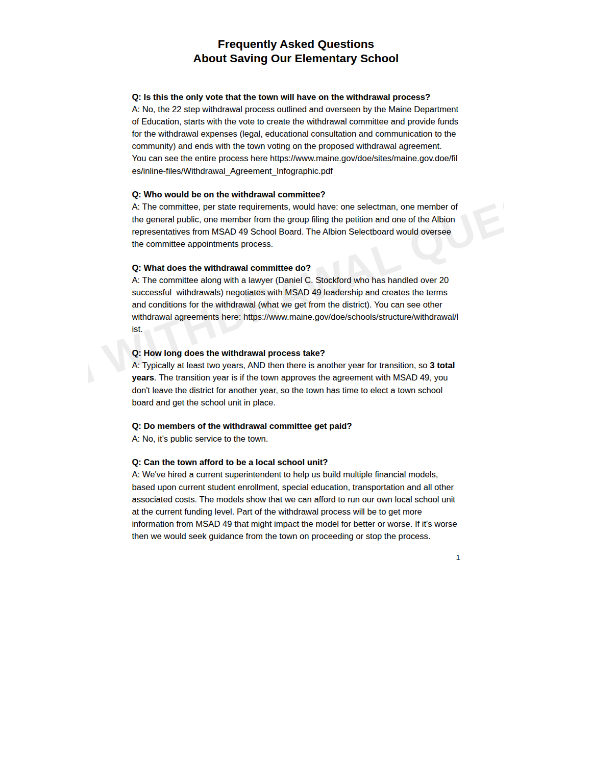ALBION WITHDRAWAL QUESTIONS
Frequently Asked Questions
About Saving Our Elementary School
Q: Is this the only vote that the town will have on the withdrawal process?
A: No, the 22 step withdrawal process outlined and overseen by the Maine Department of Education, starts with the vote to create the withdrawal committee and provide funds for the withdrawal expenses (legal, educational consultation and communication to the community) and ends with the town voting on the proposed withdrawal agreement. You can see the entire process here https://www.maine.gov/doe/sites/maine.gov.doe/files/inline-files/Withdrawal_Agreement_Infographic.pdf
Q: Who would be on the withdrawal committee?
A: The committee, per state requirements, would have: one selectman, one member of the general public, one member from the group filing the petition and one of the Albion representatives from MSAD 49 School Board. The Albion Selectboard would oversee the committee appointments process.
Q: What does the withdrawal committee do?
A: The committee along with a lawyer (Daniel C. Stockford who has handled over 20 successful withdrawals) negotiates with MSAD 49 leadership and creates the terms and conditions for the withdrawal (what we get from the district). You can see other withdrawal agreements here: https://www.maine.gov/doe/schools/structure/withdrawal/list.
Q: How long does the withdrawal process take?
A: Typically at least two years, AND then there is another year for transition, so 3 total years. The transition year is if the town approves the agreement with MSAD 49, you don't leave the district for another year, so the town has time to elect a town school board and get the school unit in place.
Q: Do members of the withdrawal committee get paid?
A: No, it's public service to the town.
Q: Can the town afford to be a local school unit?
A: We've hired a current superintendent to help us build multiple financial models, based upon current student enrollment, special education, transportation and all other associated costs. The models show that we can afford to run our own local school unit at the current funding level. Part of the withdrawal process will be to get more information from MSAD 49 that might impact the model for better or worse. If it's worse then we would seek guidance from the town on proceeding or stop the process.
1